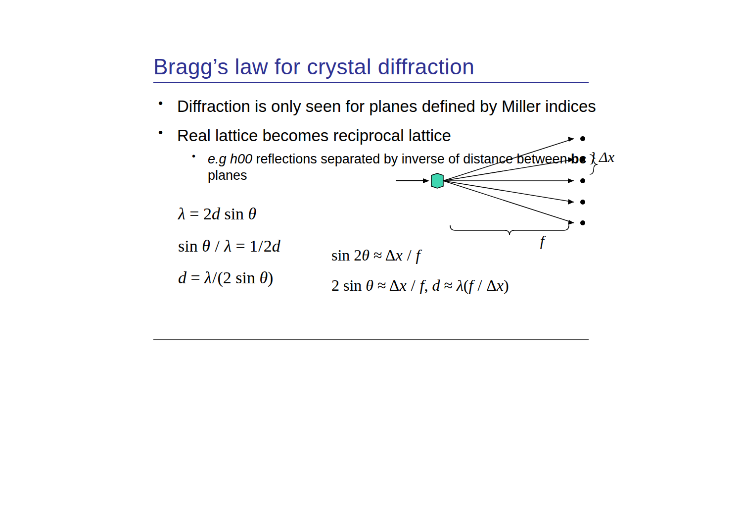Bragg’s law for crystal diffraction
Diffraction is only seen for planes defined by Miller indices
Real lattice becomes reciprocal lattice
e.g h00 reflections separated by inverse of distance between bc planes
λ = 2d sin θ
sin θ / λ = 1/2d
d = λ/(2 sin θ)
sin 2θ ≈ Δx / f
2 sin θ ≈ Δx / f, d ≈ λ(f / Δx)
} Δx
f